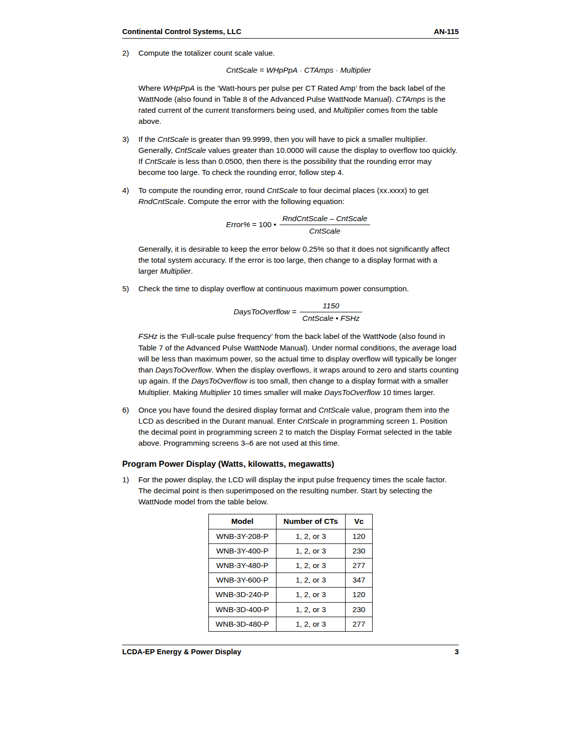Continental Control Systems, LLC AN-115
2) Compute the totalizer count scale value.
CntScale = WHpPpA · CTAmps · Multiplier
Where WHpPpA is the ‘Watt-hours per pulse per CT Rated Amp’ from the back label of the WattNode (also found in Table 8 of the Advanced Pulse WattNode Manual). CTAmps is the rated current of the current transformers being used, and Multiplier comes from the table above.
3) If the CntScale is greater than 99.9999, then you will have to pick a smaller multiplier. Generally, CntScale values greater than 10.0000 will cause the display to overflow too quickly. If CntScale is less than 0.0500, then there is the possibility that the rounding error may become too large. To check the rounding error, follow step 4.
4) To compute the rounding error, round CntScale to four decimal places (xx.xxxx) to get RndCntScale. Compute the error with the following equation:
Error% = 100 • RndCntScale – CntScale CntScale
Generally, it is desirable to keep the error below 0.25% so that it does not significantly affect the total system accuracy. If the error is too large, then change to a display format with a larger Multiplier.
5) Check the time to display overflow at continuous maximum power consumption.
DaysToOverflow = 1150 CntScale • FSHz
FSHz is the ‘Full-scale pulse frequency’ from the back label of the WattNode (also found in Table 7 of the Advanced Pulse WattNode Manual). Under normal conditions, the average load will be less than maximum power, so the actual time to display overflow will typically be longer than DaysToOverflow. When the display overflows, it wraps around to zero and starts counting up again. If the DaysToOverflow is too small, then change to a display format with a smaller Multiplier. Making Multiplier 10 times smaller will make DaysToOverflow 10 times larger.
6) Once you have found the desired display format and CntScale value, program them into the LCD as described in the Durant manual. Enter CntScale in programming screen 1. Position the decimal point in programming screen 2 to match the Display Format selected in the table above. Programming screens 3–6 are not used at this time.
Program Power Display (Watts, kilowatts, megawatts)
1) For the power display, the LCD will display the input pulse frequency times the scale factor. The decimal point is then superimposed on the resulting number. Start by selecting the WattNode model from the table below.
| Model | Number of CTs | Vc |
| --- | --- | --- |
| WNB-3Y-208-P | 1, 2, or 3 | 120 |
| WNB-3Y-400-P | 1, 2, or 3 | 230 |
| WNB-3Y-480-P | 1, 2, or 3 | 277 |
| WNB-3Y-600-P | 1, 2, or 3 | 347 |
| WNB-3D-240-P | 1, 2, or 3 | 120 |
| WNB-3D-400-P | 1, 2, or 3 | 230 |
| WNB-3D-480-P | 1, 2, or 3 | 277 |
LCDA-EP Energy & Power Display 3